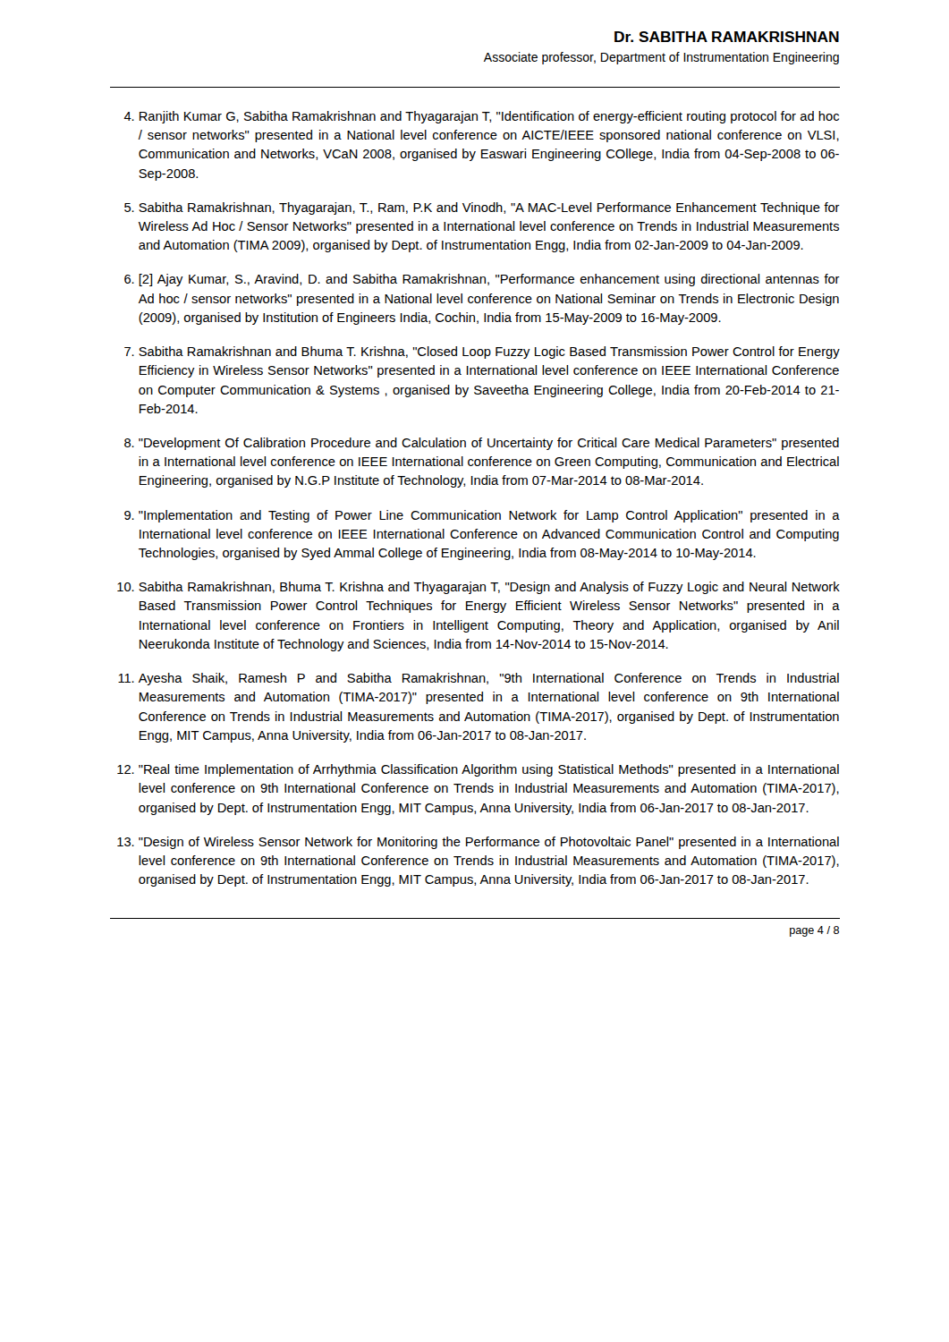Dr. SABITHA RAMAKRISHNAN
Associate professor, Department of Instrumentation Engineering
Ranjith Kumar G, Sabitha Ramakrishnan and Thyagarajan T, "Identification of energy-efficient routing protocol for ad hoc / sensor networks" presented in a National level conference on AICTE/IEEE sponsored national conference on VLSI, Communication and Networks, VCaN 2008, organised by Easwari Engineering COllege, India from 04-Sep-2008 to 06-Sep-2008.
Sabitha Ramakrishnan, Thyagarajan, T., Ram, P.K and Vinodh, "A MAC-Level Performance Enhancement Technique for Wireless Ad Hoc / Sensor Networks" presented in a International level conference on Trends in Industrial Measurements and Automation (TIMA 2009), organised by Dept. of Instrumentation Engg, India from 02-Jan-2009 to 04-Jan-2009.
[2] Ajay Kumar, S., Aravind, D. and Sabitha Ramakrishnan, "Performance enhancement using directional antennas for Ad hoc / sensor networks" presented in a National level conference on National Seminar on Trends in Electronic Design (2009), organised by Institution of Engineers India, Cochin, India from 15-May-2009 to 16-May-2009.
Sabitha Ramakrishnan and Bhuma T. Krishna, "Closed Loop Fuzzy Logic Based Transmission Power Control for Energy Efficiency in Wireless Sensor Networks" presented in a International level conference on IEEE International Conference on Computer Communication & Systems , organised by Saveetha Engineering College, India from 20-Feb-2014 to 21-Feb-2014.
"Development Of Calibration Procedure and Calculation of Uncertainty for Critical Care Medical Parameters" presented in a International level conference on IEEE International conference on Green Computing, Communication and Electrical Engineering, organised by N.G.P Institute of Technology, India from 07-Mar-2014 to 08-Mar-2014.
"Implementation and Testing of Power Line Communication Network for Lamp Control Application" presented in a International level conference on IEEE International Conference on Advanced Communication Control and Computing Technologies, organised by Syed Ammal College of Engineering, India from 08-May-2014 to 10-May-2014.
Sabitha Ramakrishnan, Bhuma T. Krishna and Thyagarajan T, "Design and Analysis of Fuzzy Logic and Neural Network Based Transmission Power Control Techniques for Energy Efficient Wireless Sensor Networks" presented in a International level conference on Frontiers in Intelligent Computing, Theory and Application, organised by Anil Neerukonda Institute of Technology and Sciences, India from 14-Nov-2014 to 15-Nov-2014.
Ayesha Shaik, Ramesh P and Sabitha Ramakrishnan, "9th International Conference on Trends in Industrial Measurements and Automation (TIMA-2017)" presented in a International level conference on 9th International Conference on Trends in Industrial Measurements and Automation (TIMA-2017), organised by Dept. of Instrumentation Engg, MIT Campus, Anna University, India from 06-Jan-2017 to 08-Jan-2017.
"Real time Implementation of Arrhythmia Classification Algorithm using Statistical Methods" presented in a International level conference on 9th International Conference on Trends in Industrial Measurements and Automation (TIMA-2017), organised by Dept. of Instrumentation Engg, MIT Campus, Anna University, India from 06-Jan-2017 to 08-Jan-2017.
"Design of Wireless Sensor Network for Monitoring the Performance of Photovoltaic Panel" presented in a International level conference on 9th International Conference on Trends in Industrial Measurements and Automation (TIMA-2017), organised by Dept. of Instrumentation Engg, MIT Campus, Anna University, India from 06-Jan-2017 to 08-Jan-2017.
page 4 / 8